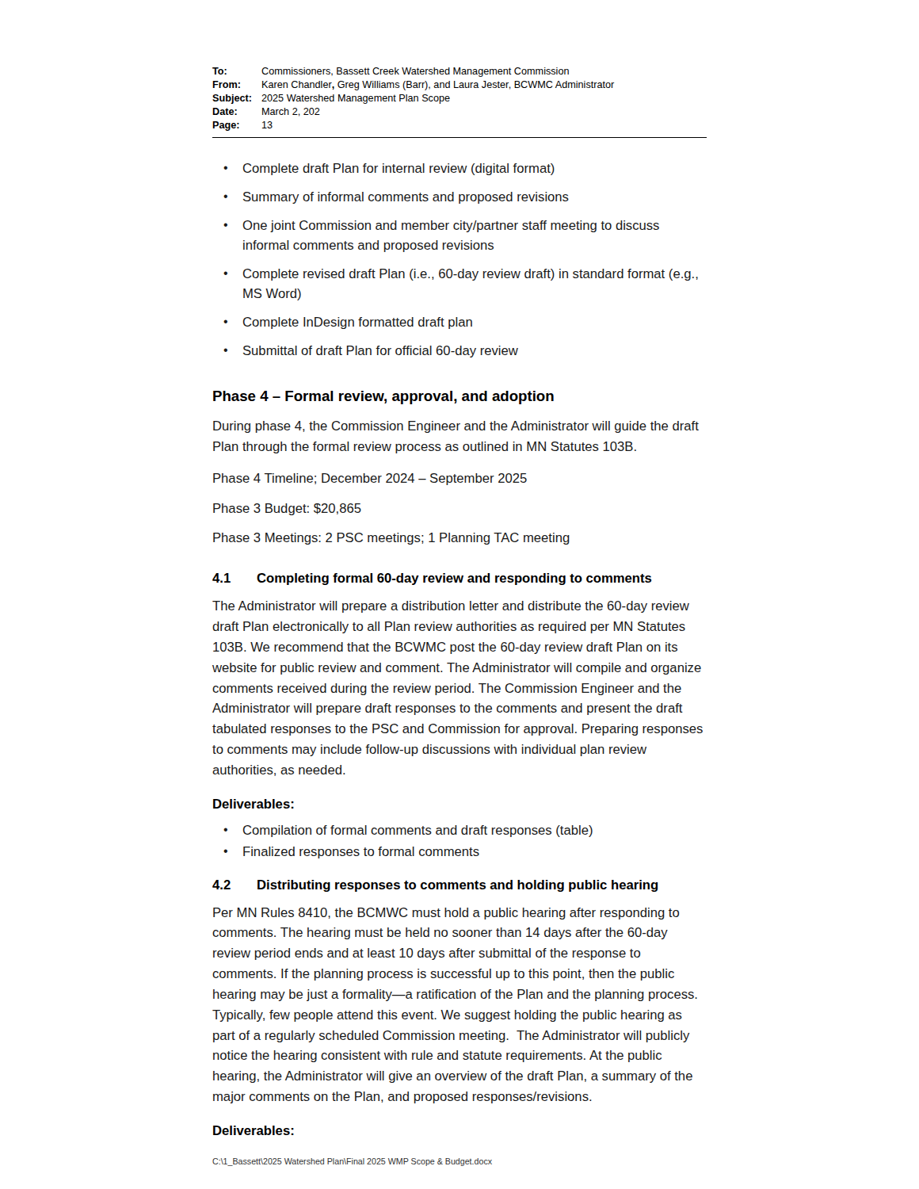To:
Commissioners, Bassett Creek Watershed Management Commission
From:
Karen Chandler, Greg Williams (Barr), and Laura Jester, BCWMC Administrator
Subject:
2025 Watershed Management Plan Scope
Date:
March 2, 202
Page:
13
Complete draft Plan for internal review (digital format)
Summary of informal comments and proposed revisions
One joint Commission and member city/partner staff meeting to discuss informal comments and proposed revisions
Complete revised draft Plan (i.e., 60-day review draft) in standard format (e.g., MS Word)
Complete InDesign formatted draft plan
Submittal of draft Plan for official 60-day review
Phase 4 – Formal review, approval, and adoption
During phase 4, the Commission Engineer and the Administrator will guide the draft Plan through the formal review process as outlined in MN Statutes 103B.
Phase 4 Timeline; December 2024 – September 2025
Phase 3 Budget: $20,865
Phase 3 Meetings: 2 PSC meetings; 1 Planning TAC meeting
4.1 Completing formal 60-day review and responding to comments
The Administrator will prepare a distribution letter and distribute the 60-day review draft Plan electronically to all Plan review authorities as required per MN Statutes 103B. We recommend that the BCWMC post the 60-day review draft Plan on its website for public review and comment. The Administrator will compile and organize comments received during the review period. The Commission Engineer and the Administrator will prepare draft responses to the comments and present the draft tabulated responses to the PSC and Commission for approval. Preparing responses to comments may include follow-up discussions with individual plan review authorities, as needed.
Deliverables:
Compilation of formal comments and draft responses (table)
Finalized responses to formal comments
4.2 Distributing responses to comments and holding public hearing
Per MN Rules 8410, the BCMWC must hold a public hearing after responding to comments. The hearing must be held no sooner than 14 days after the 60-day review period ends and at least 10 days after submittal of the response to comments. If the planning process is successful up to this point, then the public hearing may be just a formality—a ratification of the Plan and the planning process. Typically, few people attend this event. We suggest holding the public hearing as part of a regularly scheduled Commission meeting. The Administrator will publicly notice the hearing consistent with rule and statute requirements. At the public hearing, the Administrator will give an overview of the draft Plan, a summary of the major comments on the Plan, and proposed responses/revisions.
Deliverables:
C:\1_Bassett\2025 Watershed Plan\Final 2025 WMP Scope & Budget.docx